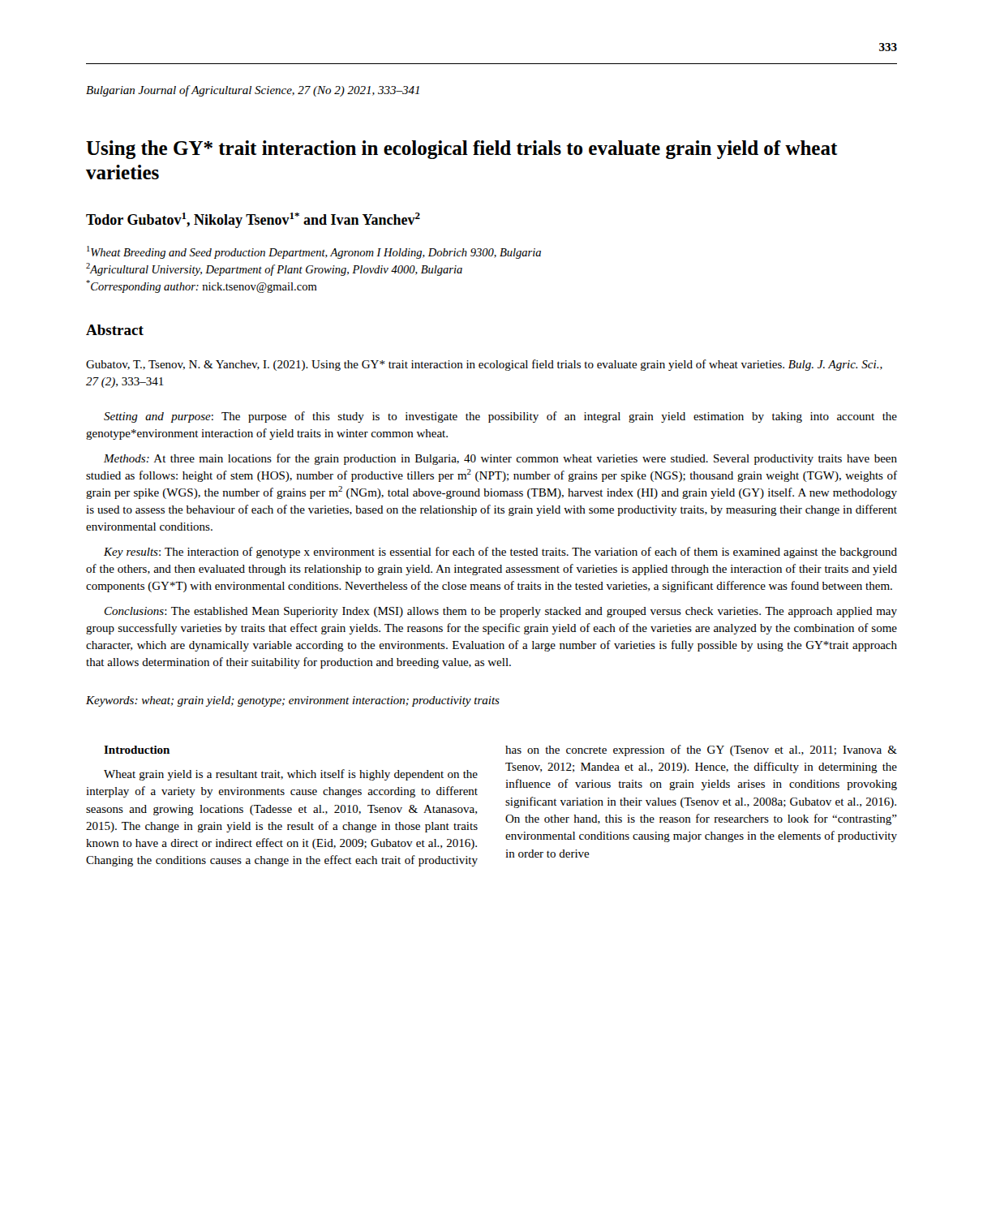333
Bulgarian Journal of Agricultural Science, 27 (No 2) 2021, 333–341
Using the GY* trait interaction in ecological field trials to evaluate grain yield of wheat varieties
Todor Gubatov1, Nikolay Tsenov1* and Ivan Yanchev2
1Wheat Breeding and Seed production Department, Agronom I Holding, Dobrich 9300, Bulgaria
2Agricultural University, Department of Plant Growing, Plovdiv 4000, Bulgaria
*Corresponding author: nick.tsenov@gmail.com
Abstract
Gubatov, T., Tsenov, N. & Yanchev, I. (2021). Using the GY* trait interaction in ecological field trials to evaluate grain yield of wheat varieties. Bulg. J. Agric. Sci., 27 (2), 333–341
Setting and purpose: The purpose of this study is to investigate the possibility of an integral grain yield estimation by taking into account the genotype*environment interaction of yield traits in winter common wheat.
Methods: At three main locations for the grain production in Bulgaria, 40 winter common wheat varieties were studied. Several productivity traits have been studied as follows: height of stem (HOS), number of productive tillers per m2 (NPT); number of grains per spike (NGS); thousand grain weight (TGW), weights of grain per spike (WGS), the number of grains per m2 (NGm), total above-ground biomass (TBM), harvest index (HI) and grain yield (GY) itself. A new methodology is used to assess the behaviour of each of the varieties, based on the relationship of its grain yield with some productivity traits, by measuring their change in different environmental conditions.
Key results: The interaction of genotype x environment is essential for each of the tested traits. The variation of each of them is examined against the background of the others, and then evaluated through its relationship to grain yield. An integrated assessment of varieties is applied through the interaction of their traits and yield components (GY*T) with environmental conditions. Nevertheless of the close means of traits in the tested varieties, a significant difference was found between them.
Conclusions: The established Mean Superiority Index (MSI) allows them to be properly stacked and grouped versus check varieties. The approach applied may group successfully varieties by traits that effect grain yields. The reasons for the specific grain yield of each of the varieties are analyzed by the combination of some character, which are dynamically variable according to the environments. Evaluation of a large number of varieties is fully possible by using the GY*trait approach that allows determination of their suitability for production and breeding value, as well.
Keywords: wheat; grain yield; genotype; environment interaction; productivity traits
Introduction
Wheat grain yield is a resultant trait, which itself is highly dependent on the interplay of a variety by environments cause changes according to different seasons and growing locations (Tadesse et al., 2010, Tsenov & Atanasova, 2015). The change in grain yield is the result of a change in those plant traits known to have a direct or indirect effect on it (Eid, 2009; Gubatov et al., 2016). Changing the conditions causes a change in the effect each trait of productivity has on the concrete expression of the GY (Tsenov et al., 2011; Ivanova & Tsenov, 2012; Mandea et al., 2019). Hence, the difficulty in determining the influence of various traits on grain yields arises in conditions provoking significant variation in their values (Tsenov et al., 2008a; Gubatov et al., 2016). On the other hand, this is the reason for researchers to look for “contrasting” environmental conditions causing major changes in the elements of productivity in order to derive